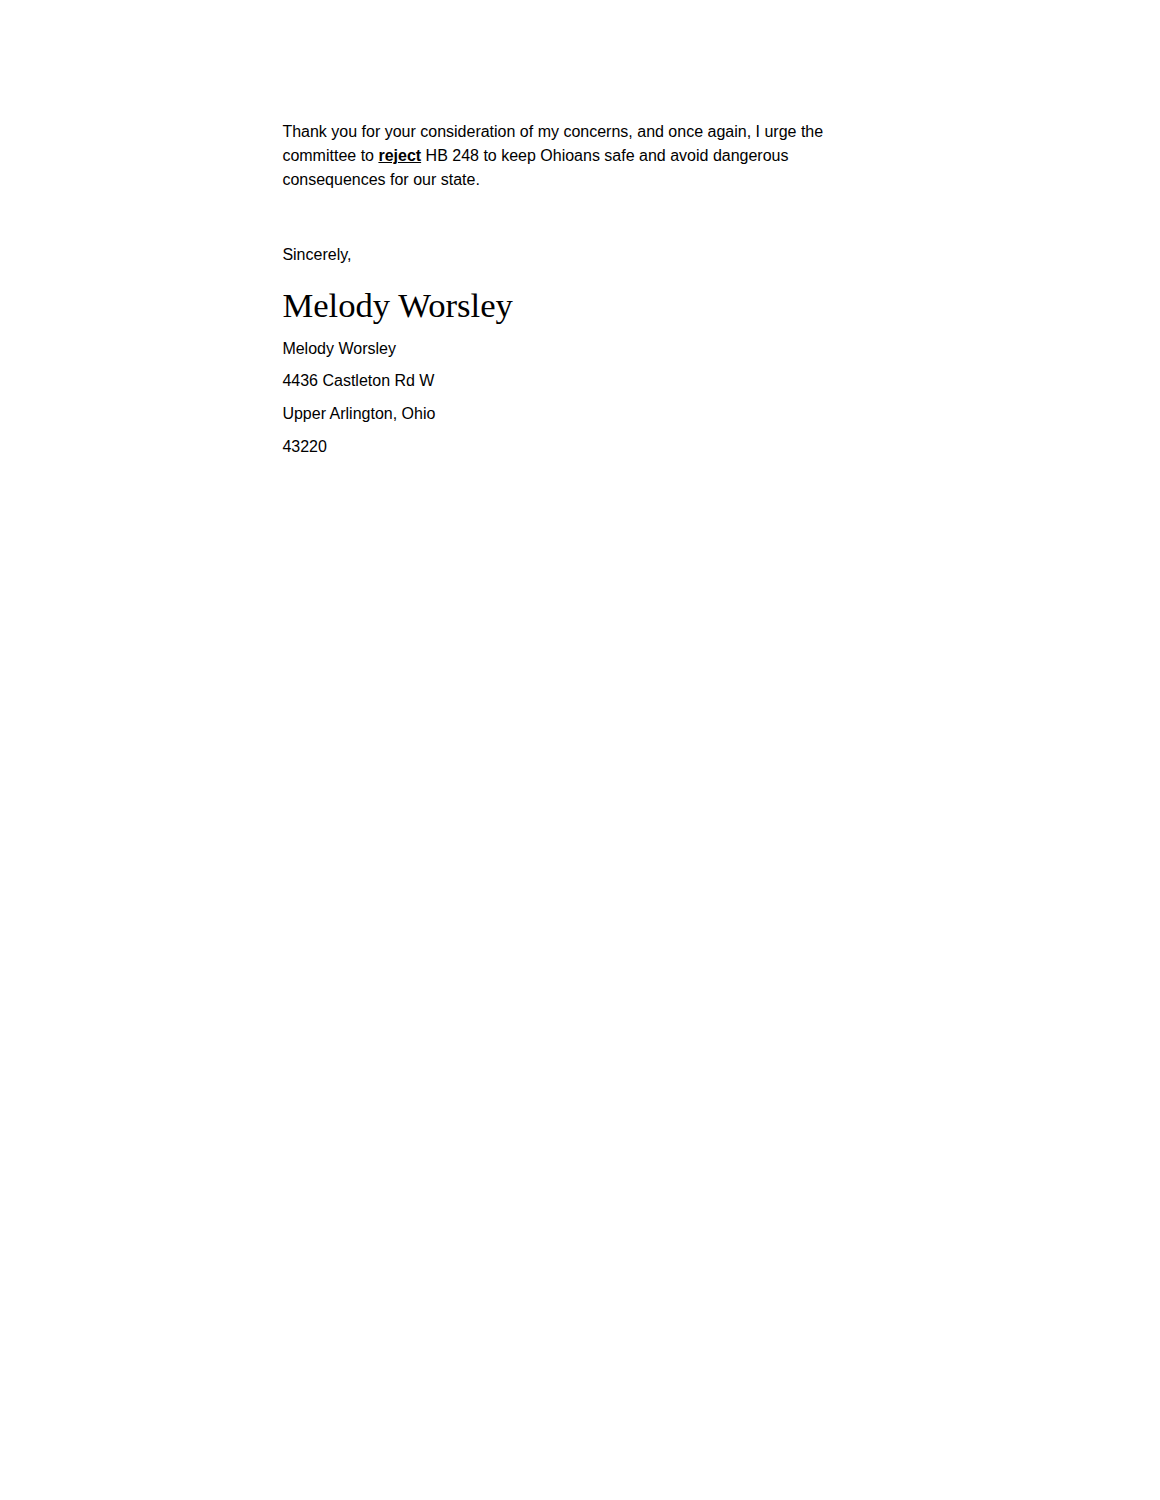Thank you for your consideration of my concerns, and once again, I urge the committee to reject HB 248 to keep Ohioans safe and avoid dangerous consequences for our state.
Sincerely,
Melody Worsley
Melody Worsley 4436 Castleton Rd W Upper Arlington, Ohio 43220